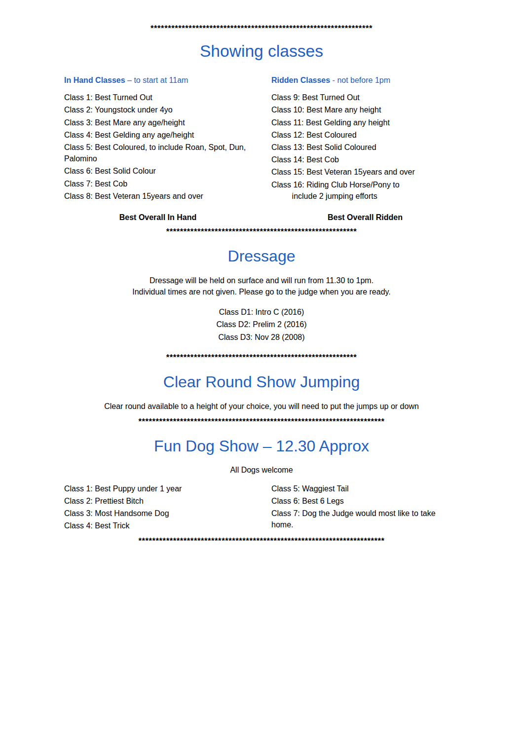****************************************************************
Showing classes
In Hand Classes – to start at 11am
Class 1: Best Turned Out
Class 2: Youngstock under 4yo
Class 3: Best Mare any age/height
Class 4: Best Gelding any age/height
Class 5: Best Coloured, to include Roan, Spot, Dun, Palomino
Class 6: Best Solid Colour
Class 7: Best Cob
Class 8: Best Veteran 15years and over
Ridden Classes - not before 1pm
Class 9: Best Turned Out
Class 10: Best Mare any height
Class 11: Best Gelding any height
Class 12: Best Coloured
Class 13: Best Solid Coloured
Class 14: Best Cob
Class 15: Best Veteran 15years and over
Class 16: Riding Club Horse/Pony to
include 2 jumping efforts
Best Overall In Hand
Best Overall Ridden
*******************************************************
Dressage
Dressage will be held on surface and will run from 11.30 to 1pm.
Individual times are not given. Please go to the judge when you are ready.
Class D1: Intro C (2016)
Class D2: Prelim 2 (2016)
Class D3: Nov 28 (2008)
*******************************************************
Clear Round Show Jumping
Clear round available to a height of your choice, you will need to put the jumps up or down
***********************************************************************
Fun Dog Show – 12.30 Approx
All Dogs welcome
Class 1: Best Puppy under 1 year
Class 2: Prettiest Bitch
Class 3: Most Handsome Dog
Class 4: Best Trick
Class 5: Waggiest Tail
Class 6: Best 6 Legs
Class 7: Dog the Judge would most like to take home.
***********************************************************************